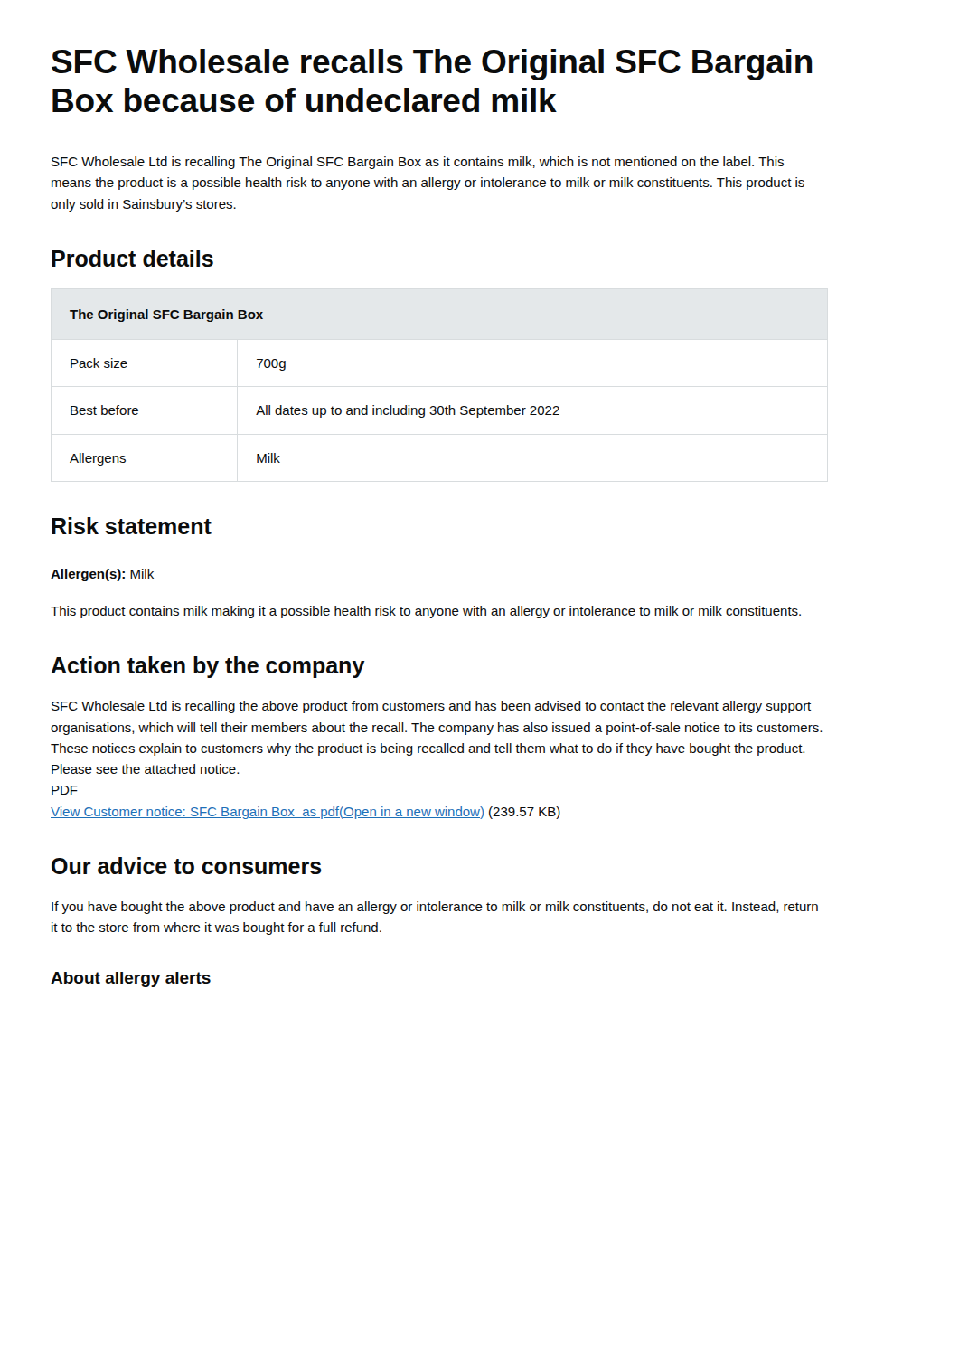SFC Wholesale recalls The Original SFC Bargain Box because of undeclared milk
SFC Wholesale Ltd is recalling The Original SFC Bargain Box as it contains milk, which is not mentioned on the label. This means the product is a possible health risk to anyone with an allergy or intolerance to milk or milk constituents. This product is only sold in Sainsbury’s stores.
Product details
The Original SFC Bargain Box
| Pack size | 700g |
| Best before | All dates up to and including 30th September 2022 |
| Allergens | Milk |
Risk statement
Allergen(s): Milk
This product contains milk making it a possible health risk to anyone with an allergy or intolerance to milk or milk constituents.
Action taken by the company
SFC Wholesale Ltd is recalling the above product from customers and has been advised to contact the relevant allergy support organisations, which will tell their members about the recall. The company has also issued a point-of-sale notice to its customers. These notices explain to customers why the product is being recalled and tell them what to do if they have bought the product. Please see the attached notice.
PDF
View Customer notice: SFC Bargain Box as pdf(Open in a new window) (239.57 KB)
Our advice to consumers
If you have bought the above product and have an allergy or intolerance to milk or milk constituents, do not eat it. Instead, return it to the store from where it was bought for a full refund.
About allergy alerts